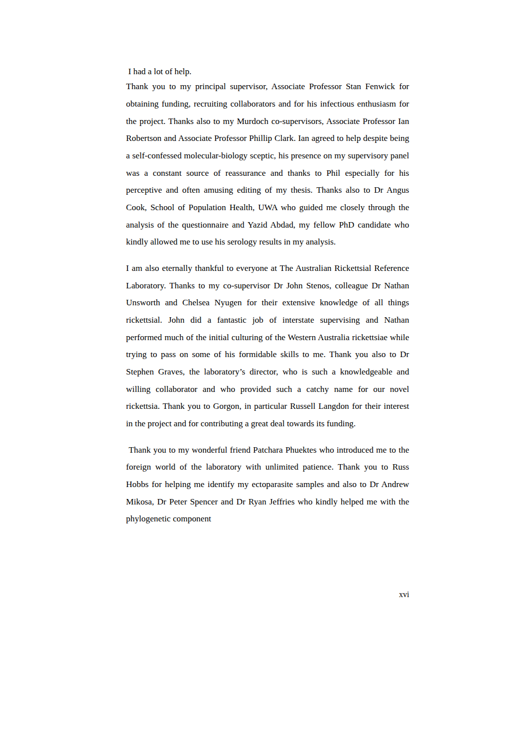I had a lot of help.
Thank you to my principal supervisor, Associate Professor Stan Fenwick for obtaining funding, recruiting collaborators and for his infectious enthusiasm for the project. Thanks also to my Murdoch co-supervisors, Associate Professor Ian Robertson and Associate Professor Phillip Clark. Ian agreed to help despite being a self-confessed molecular-biology sceptic, his presence on my supervisory panel was a constant source of reassurance and thanks to Phil especially for his perceptive and often amusing editing of my thesis. Thanks also to Dr Angus Cook, School of Population Health, UWA who guided me closely through the analysis of the questionnaire and Yazid Abdad, my fellow PhD candidate who kindly allowed me to use his serology results in my analysis.
I am also eternally thankful to everyone at The Australian Rickettsial Reference Laboratory. Thanks to my co-supervisor Dr John Stenos, colleague Dr Nathan Unsworth and Chelsea Nyugen for their extensive knowledge of all things rickettsial. John did a fantastic job of interstate supervising and Nathan performed much of the initial culturing of the Western Australia rickettsiae while trying to pass on some of his formidable skills to me. Thank you also to Dr Stephen Graves, the laboratory’s director, who is such a knowledgeable and willing collaborator and who provided such a catchy name for our novel rickettsia. Thank you to Gorgon, in particular Russell Langdon for their interest in the project and for contributing a great deal towards its funding.
Thank you to my wonderful friend Patchara Phuektes who introduced me to the foreign world of the laboratory with unlimited patience. Thank you to Russ Hobbs for helping me identify my ectoparasite samples and also to Dr Andrew Mikosa, Dr Peter Spencer and Dr Ryan Jeffries who kindly helped me with the phylogenetic component
xvi